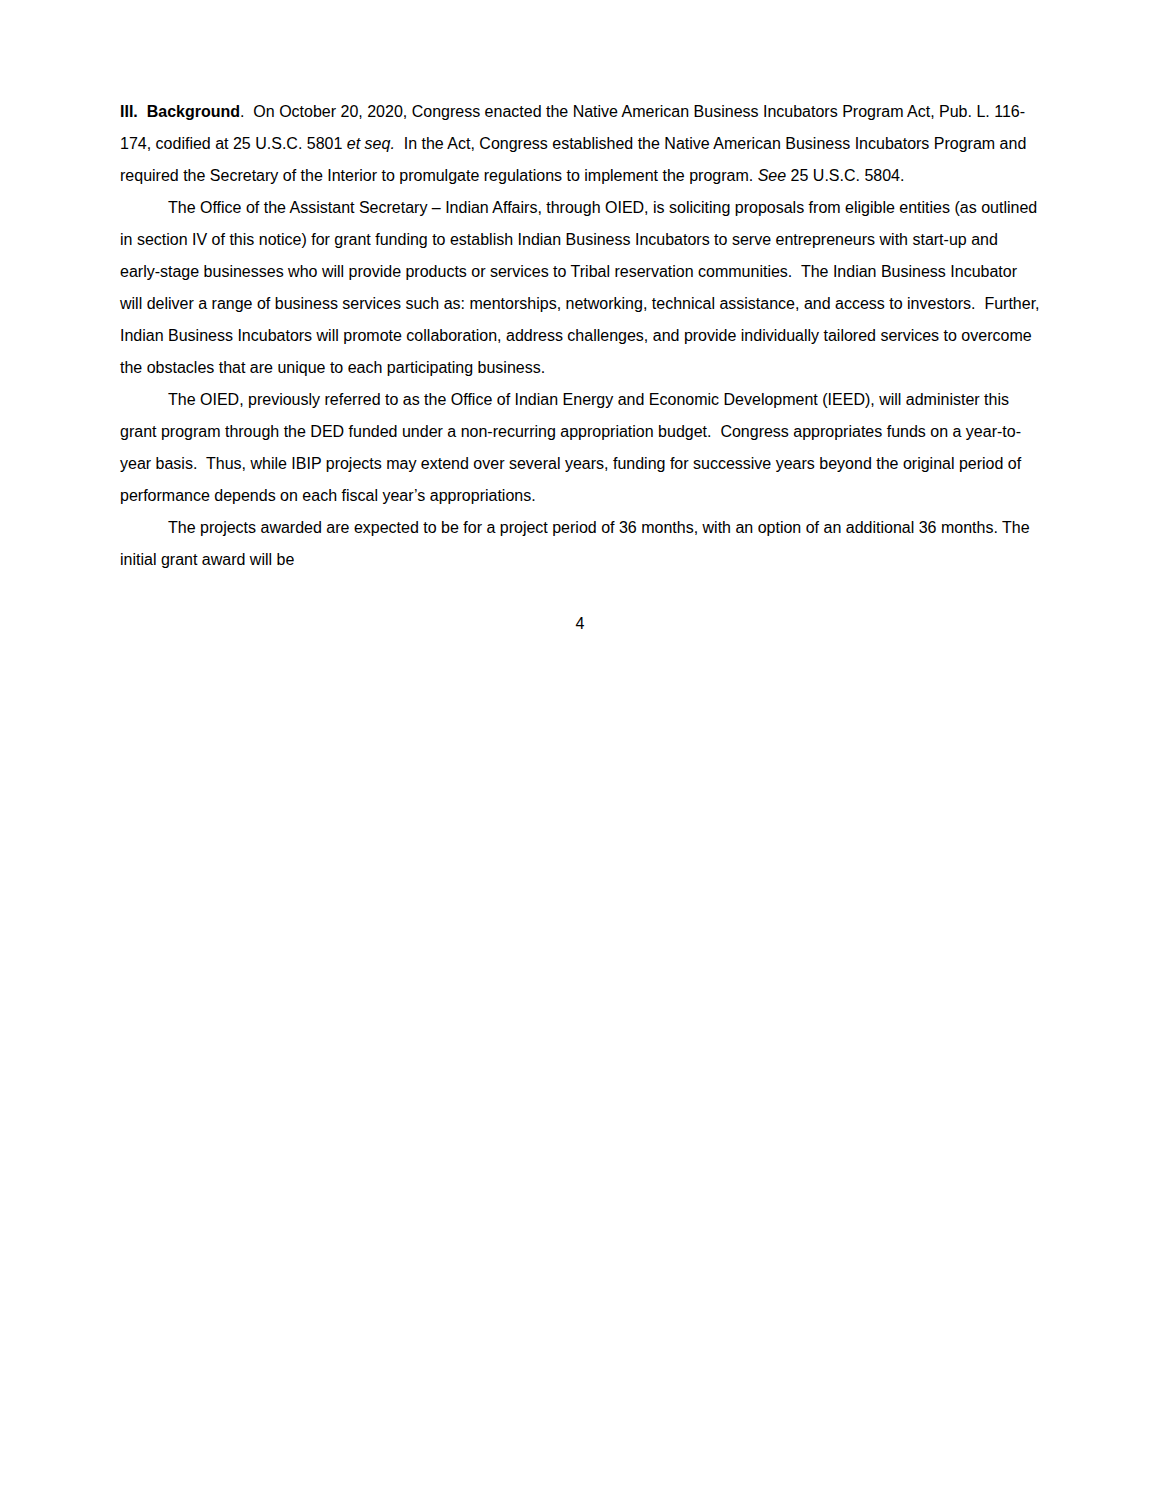III. Background. On October 20, 2020, Congress enacted the Native American Business Incubators Program Act, Pub. L. 116-174, codified at 25 U.S.C. 5801 et seq. In the Act, Congress established the Native American Business Incubators Program and required the Secretary of the Interior to promulgate regulations to implement the program. See 25 U.S.C. 5804.
The Office of the Assistant Secretary – Indian Affairs, through OIED, is soliciting proposals from eligible entities (as outlined in section IV of this notice) for grant funding to establish Indian Business Incubators to serve entrepreneurs with start-up and early-stage businesses who will provide products or services to Tribal reservation communities. The Indian Business Incubator will deliver a range of business services such as: mentorships, networking, technical assistance, and access to investors. Further, Indian Business Incubators will promote collaboration, address challenges, and provide individually tailored services to overcome the obstacles that are unique to each participating business.
The OIED, previously referred to as the Office of Indian Energy and Economic Development (IEED), will administer this grant program through the DED funded under a non-recurring appropriation budget. Congress appropriates funds on a year-to-year basis. Thus, while IBIP projects may extend over several years, funding for successive years beyond the original period of performance depends on each fiscal year’s appropriations.
The projects awarded are expected to be for a project period of 36 months, with an option of an additional 36 months. The initial grant award will be
4